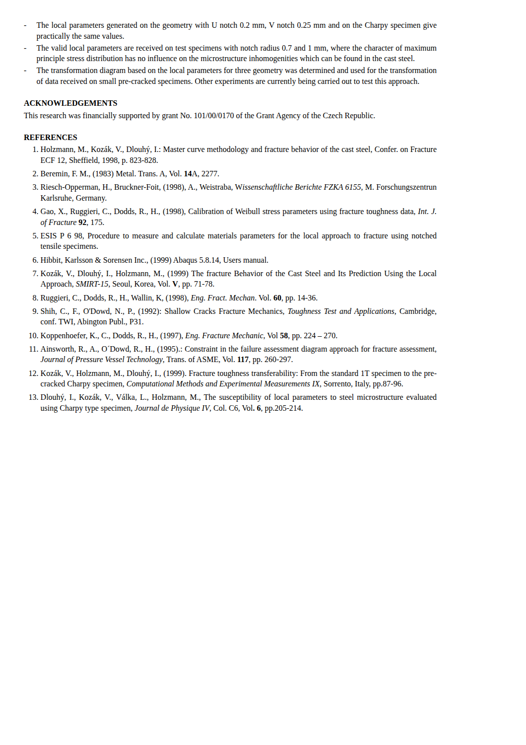The local parameters generated on the geometry with U notch 0.2 mm, V notch 0.25 mm and on the Charpy specimen give practically the same values.
The valid local parameters are received on test specimens with notch radius 0.7 and 1 mm, where the character of maximum principle stress distribution has no influence on the microstructure inhomogenities which can be found in the cast steel.
The transformation diagram based on the local parameters for three geometry was determined and used for the transformation of data received on small pre-cracked specimens. Other experiments are currently being carried out to test this approach.
Acknowledgements
This research was financially supported by grant No. 101/00/0170 of the Grant Agency of the Czech Republic.
References
Holzmann, M., Kozák, V., Dlouhý, I.: Master curve methodology and fracture behavior of the cast steel, Confer. on Fracture ECF 12, Sheffield, 1998, p. 823-828.
Beremin, F. M., (1983) Metal. Trans. A, Vol. 14 A, 2277.
Riesch-Opperman, H., Bruckner-Foit, (1998), A., Weistraba, Wissenschaftliche Berichte FZKA 6155, M. Forschungszentrun Karlsruhe, Germany.
Gao, X., Ruggieri, C., Dodds, R., H., (1998), Calibration of Weibull stress parameters using fracture toughness data, Int. J. of Fracture 92, 175.
ESIS P 6 98, Procedure to measure and calculate materials parameters for the local approach to fracture using notched tensile specimens.
Hibbit, Karlsson & Sorensen Inc., (1999) Abaqus 5.8.14, Users manual.
Kozák, V., Dlouhý, I., Holzmann, M., (1999) The fracture Behavior of the Cast Steel and Its Prediction Using the Local Approach, SMIRT-15, Seoul, Korea, Vol. V, pp. 71-78.
Ruggieri, C., Dodds, R., H., Wallin, K, (1998), Eng. Fract. Mechan. Vol. 60, pp. 14-36.
Shih, C., F., O'Dowd, N., P., (1992): Shallow Cracks Fracture Mechanics, Toughness Test and Applications, Cambridge, conf. TWI, Abington Publ., P31.
Koppenhoefer, K., C., Dodds, R., H., (1997), Eng. Fracture Mechanic, Vol 58, pp. 224 – 270.
Ainsworth, R., A., O´Dowd, R., H., (1995).: Constraint in the failure assessment diagram approach for fracture assessment, Journal of Pressure Vessel Technology, Trans. of ASME, Vol. 117, pp. 260-297.
Kozák, V., Holzmann, M., Dlouhý, I., (1999). Fracture toughness transferability: From the standard 1T specimen to the pre-cracked Charpy specimen, Computational Methods and Experimental Measurements IX, Sorrento, Italy, pp.87-96.
Dlouhý, I., Kozák, V., Válka, L., Holzmann, M., The susceptibility of local parameters to steel microstructure evaluated using Charpy type specimen, Journal de Physique IV, Col. C6, Vol. 6, pp.205-214.